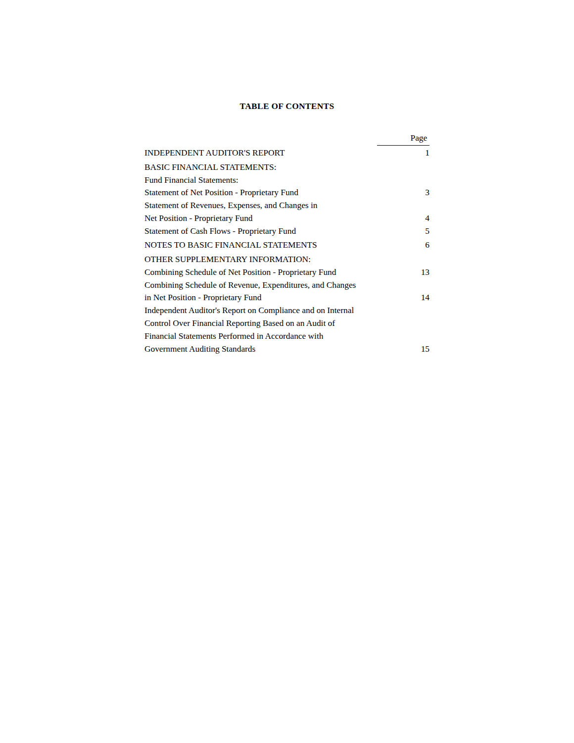TABLE OF CONTENTS
| | Page |
| INDEPENDENT AUDITOR'S REPORT | 1 |
| BASIC FINANCIAL STATEMENTS: | |
| Fund Financial Statements: | |
| Statement of Net Position - Proprietary Fund | 3 |
| Statement of Revenues, Expenses, and Changes in | |
| Net Position - Proprietary Fund | 4 |
| Statement of Cash Flows - Proprietary Fund | 5 |
| NOTES TO BASIC FINANCIAL STATEMENTS | 6 |
| OTHER SUPPLEMENTARY INFORMATION: | |
| Combining Schedule of Net Position - Proprietary Fund | 13 |
| Combining Schedule of Revenue, Expenditures, and Changes | |
| in Net Position - Proprietary Fund | 14 |
| Independent Auditor's Report on Compliance and on Internal | |
| Control Over Financial Reporting Based on an Audit of | |
| Financial Statements Performed in Accordance with | |
| Government Auditing Standards | 15 |